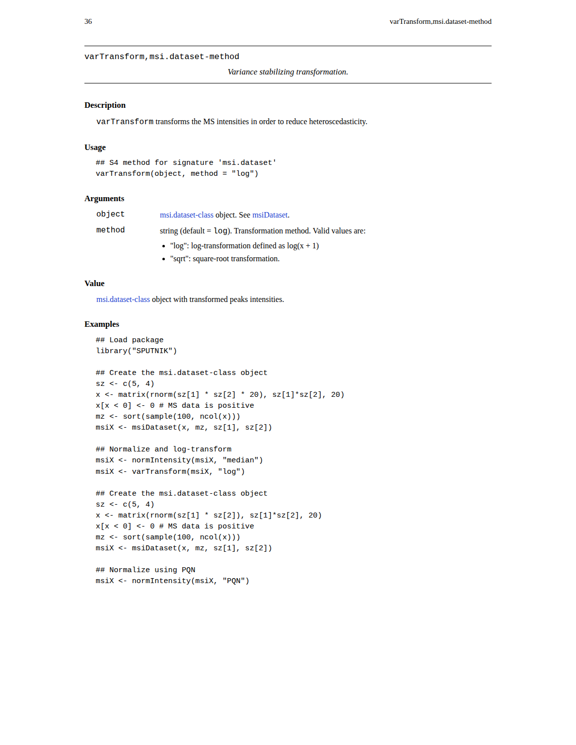36 varTransform,msi.dataset-method
varTransform,msi.dataset-method
Variance stabilizing transformation.
Description
varTransform transforms the MS intensities in order to reduce heteroscedasticity.
Usage
## S4 method for signature 'msi.dataset'
varTransform(object, method = "log")
Arguments
object
msi.dataset-class object. See msiDataset.
method
string (default = log). Transformation method. Valid values are:
"log": log-transformation defined as log(x + 1)
"sqrt": square-root transformation.
Value
msi.dataset-class object with transformed peaks intensities.
Examples
## Load package
library("SPUTNIK")

## Create the msi.dataset-class object
sz <- c(5, 4)
x <- matrix(rnorm(sz[1] * sz[2] * 20), sz[1]*sz[2], 20)
x[x < 0] <- 0 # MS data is positive
mz <- sort(sample(100, ncol(x)))
msiX <- msiDataset(x, mz, sz[1], sz[2])

## Normalize and log-transform
msiX <- normIntensity(msiX, "median")
msiX <- varTransform(msiX, "log")

## Create the msi.dataset-class object
sz <- c(5, 4)
x <- matrix(rnorm(sz[1] * sz[2]), sz[1]*sz[2], 20)
x[x < 0] <- 0 # MS data is positive
mz <- sort(sample(100, ncol(x)))
msiX <- msiDataset(x, mz, sz[1], sz[2])

## Normalize using PQN
msiX <- normIntensity(msiX, "PQN")